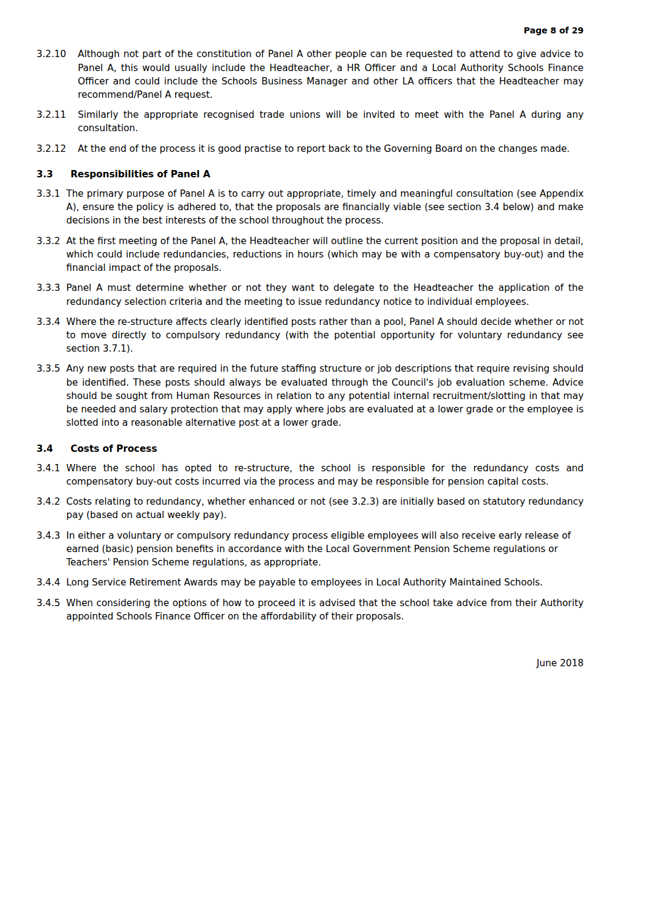Page 8 of 29
3.2.10 Although not part of the constitution of Panel A other people can be requested to attend to give advice to Panel A, this would usually include the Headteacher, a HR Officer and a Local Authority Schools Finance Officer and could include the Schools Business Manager and other LA officers that the Headteacher may recommend/Panel A request.
3.2.11 Similarly the appropriate recognised trade unions will be invited to meet with the Panel A during any consultation.
3.2.12 At the end of the process it is good practise to report back to the Governing Board on the changes made.
3.3 Responsibilities of Panel A
3.3.1 The primary purpose of Panel A is to carry out appropriate, timely and meaningful consultation (see Appendix A), ensure the policy is adhered to, that the proposals are financially viable (see section 3.4 below) and make decisions in the best interests of the school throughout the process.
3.3.2 At the first meeting of the Panel A, the Headteacher will outline the current position and the proposal in detail, which could include redundancies, reductions in hours (which may be with a compensatory buy-out) and the financial impact of the proposals.
3.3.3 Panel A must determine whether or not they want to delegate to the Headteacher the application of the redundancy selection criteria and the meeting to issue redundancy notice to individual employees.
3.3.4 Where the re-structure affects clearly identified posts rather than a pool, Panel A should decide whether or not to move directly to compulsory redundancy (with the potential opportunity for voluntary redundancy see section 3.7.1).
3.3.5 Any new posts that are required in the future staffing structure or job descriptions that require revising should be identified. These posts should always be evaluated through the Council's job evaluation scheme. Advice should be sought from Human Resources in relation to any potential internal recruitment/slotting in that may be needed and salary protection that may apply where jobs are evaluated at a lower grade or the employee is slotted into a reasonable alternative post at a lower grade.
3.4 Costs of Process
3.4.1 Where the school has opted to re-structure, the school is responsible for the redundancy costs and compensatory buy-out costs incurred via the process and may be responsible for pension capital costs.
3.4.2 Costs relating to redundancy, whether enhanced or not (see 3.2.3) are initially based on statutory redundancy pay (based on actual weekly pay).
3.4.3 In either a voluntary or compulsory redundancy process eligible employees will also receive early release of earned (basic) pension benefits in accordance with the Local Government Pension Scheme regulations or Teachers' Pension Scheme regulations, as appropriate.
3.4.4 Long Service Retirement Awards may be payable to employees in Local Authority Maintained Schools.
3.4.5 When considering the options of how to proceed it is advised that the school take advice from their Authority appointed Schools Finance Officer on the affordability of their proposals.
June 2018